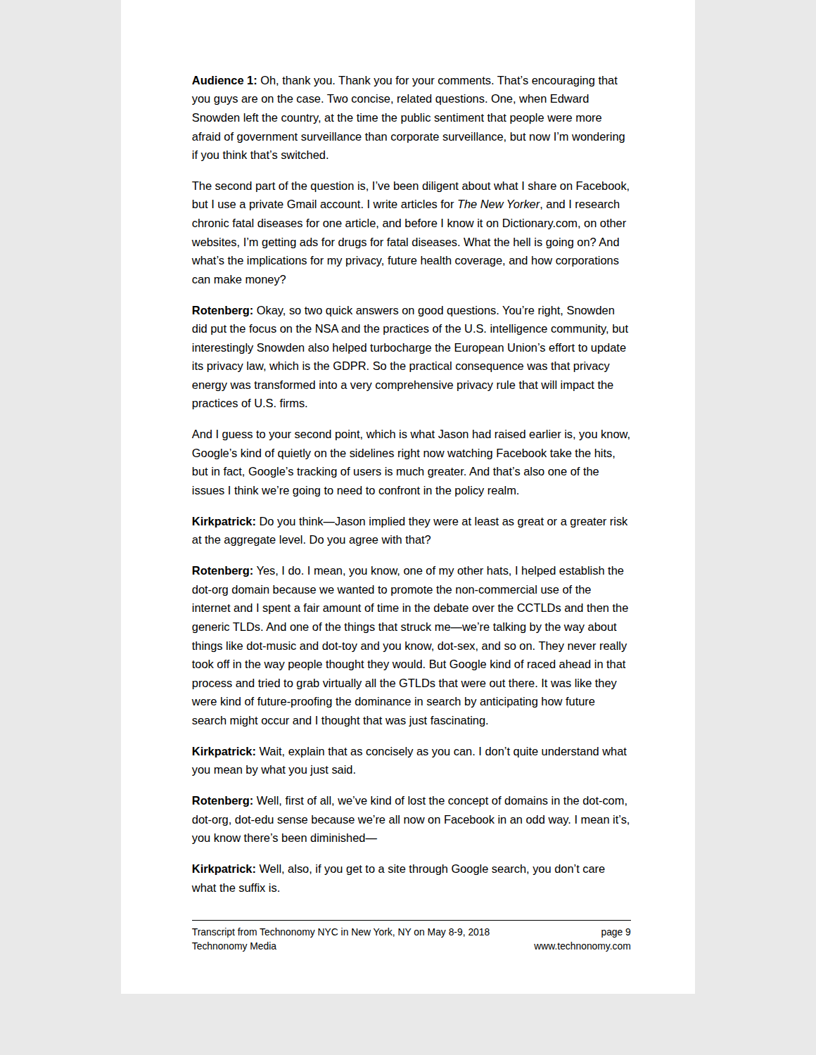Audience 1: Oh, thank you. Thank you for your comments. That’s encouraging that you guys are on the case. Two concise, related questions. One, when Edward Snowden left the country, at the time the public sentiment that people were more afraid of government surveillance than corporate surveillance, but now I’m wondering if you think that’s switched.
The second part of the question is, I’ve been diligent about what I share on Facebook, but I use a private Gmail account. I write articles for The New Yorker, and I research chronic fatal diseases for one article, and before I know it on Dictionary.com, on other websites, I’m getting ads for drugs for fatal diseases. What the hell is going on? And what’s the implications for my privacy, future health coverage, and how corporations can make money?
Rotenberg: Okay, so two quick answers on good questions. You’re right, Snowden did put the focus on the NSA and the practices of the U.S. intelligence community, but interestingly Snowden also helped turbocharge the European Union’s effort to update its privacy law, which is the GDPR. So the practical consequence was that privacy energy was transformed into a very comprehensive privacy rule that will impact the practices of U.S. firms.
And I guess to your second point, which is what Jason had raised earlier is, you know, Google’s kind of quietly on the sidelines right now watching Facebook take the hits, but in fact, Google’s tracking of users is much greater. And that’s also one of the issues I think we’re going to need to confront in the policy realm.
Kirkpatrick: Do you think—Jason implied they were at least as great or a greater risk at the aggregate level. Do you agree with that?
Rotenberg: Yes, I do. I mean, you know, one of my other hats, I helped establish the dot-org domain because we wanted to promote the non-commercial use of the internet and I spent a fair amount of time in the debate over the CCTLDs and then the generic TLDs. And one of the things that struck me—we’re talking by the way about things like dot-music and dot-toy and you know, dot-sex, and so on. They never really took off in the way people thought they would. But Google kind of raced ahead in that process and tried to grab virtually all the GTLDs that were out there. It was like they were kind of future-proofing the dominance in search by anticipating how future search might occur and I thought that was just fascinating.
Kirkpatrick: Wait, explain that as concisely as you can. I don’t quite understand what you mean by what you just said.
Rotenberg: Well, first of all, we’ve kind of lost the concept of domains in the dot-com, dot-org, dot-edu sense because we’re all now on Facebook in an odd way. I mean it’s, you know there’s been diminished—
Kirkpatrick: Well, also, if you get to a site through Google search, you don’t care what the suffix is.
Transcript from Technonomy NYC in New York, NY on May 8-9, 2018
Technonomy Media
page 9
www.technonomy.com